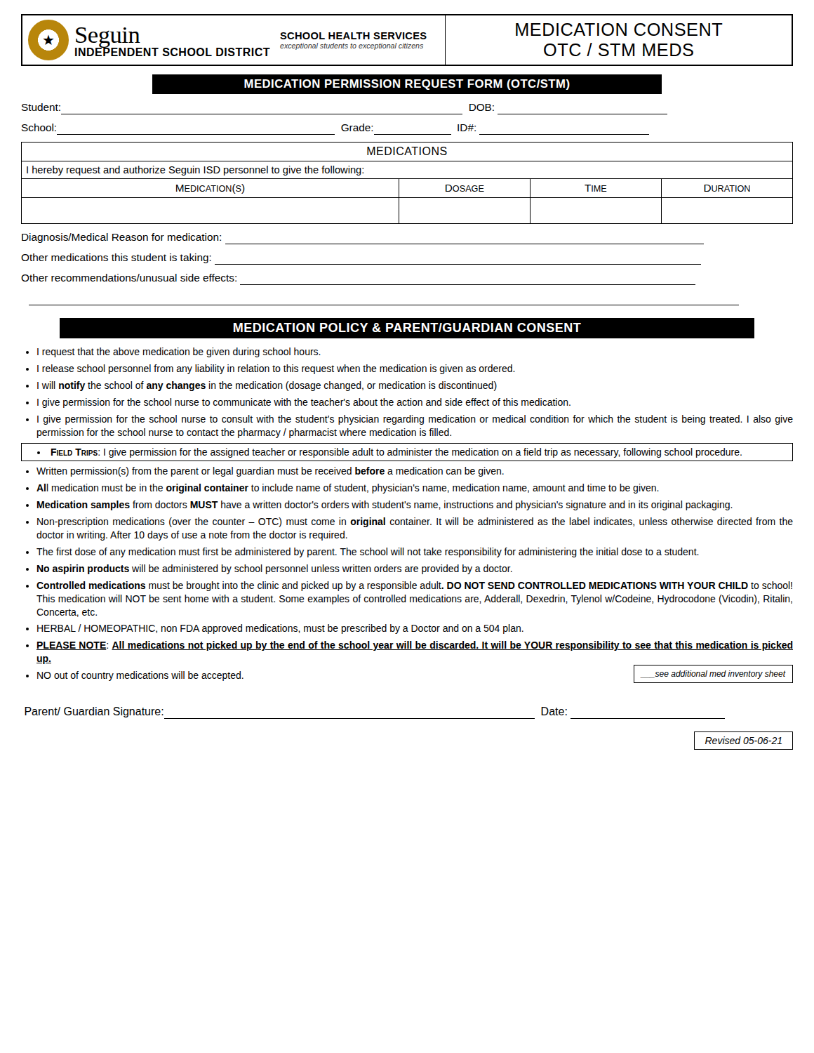| Seguin INDEPENDENT SCHOOL DISTRICT SCHOOL HEALTH SERVICES exceptional students to exceptional citizens | MEDICATION CONSENT OTC / STM MEDS |
MEDICATION PERMISSION REQUEST FORM (OTC/STM)
Student: DOB:
School: Grade: ID#:
| MEDICATIONS |
| I hereby request and authorize Seguin ISD personnel to give the following: |
| M EDICATION ( S ) | D OSAGE | T IME | D URATION |
Diagnosis/Medical Reason for medication:
Other medications this student is taking:
Other recommendations/unusual side effects:
MEDICATION POLICY & PARENT/GUARDIAN CONSENT
I request that the above medication be given during school hours.
I release school personnel from any liability in relation to this request when the medication is given as ordered.
I will notify the school of any changes in the medication (dosage changed, or medication is discontinued)
I give permission for the school nurse to communicate with the teacher's about the action and side effect of this medication.
I give permission for the school nurse to consult with the student's physician regarding medication or medical condition for which the student is being treated. I also give permission for the school nurse to contact the pharmacy / pharmacist where medication is filled.
Field Trips: I give permission for the assigned teacher or responsible adult to administer the medication on a field trip as necessary, following school procedure.
Written permission(s) from the parent or legal guardian must be received before a medication can be given.
All medication must be in the original container to include name of student, physician's name, medication name, amount and time to be given.
Medication samples from doctors MUST have a written doctor's orders with student's name, instructions and physician's signature and in its original packaging.
Non-prescription medications (over the counter – OTC) must come in original container. It will be administered as the label indicates, unless otherwise directed from the doctor in writing. After 10 days of use a note from the doctor is required.
The first dose of any medication must first be administered by parent. The school will not take responsibility for administering the initial dose to a student.
No aspirin products will be administered by school personnel unless written orders are provided by a doctor.
Controlled medications must be brought into the clinic and picked up by a responsible adult. DO NOT SEND CONTROLLED MEDICATIONS WITH YOUR CHILD to school! This medication will NOT be sent home with a student. Some examples of controlled medications are, Adderall, Dexedrin, Tylenol w/Codeine, Hydrocodone (Vicodin), Ritalin, Concerta, etc.
HERBAL / HOMEOPATHIC, non FDA approved medications, must be prescribed by a Doctor and on a 504 plan.
PLEASE NOTE: All medications not picked up by the end of the school year will be discarded. It will be YOUR responsibility to see that this medication is picked up.
NO out of country medications will be accepted. ___see additional med inventory sheet
Parent/ Guardian Signature: Date:
Revised 05-06-21